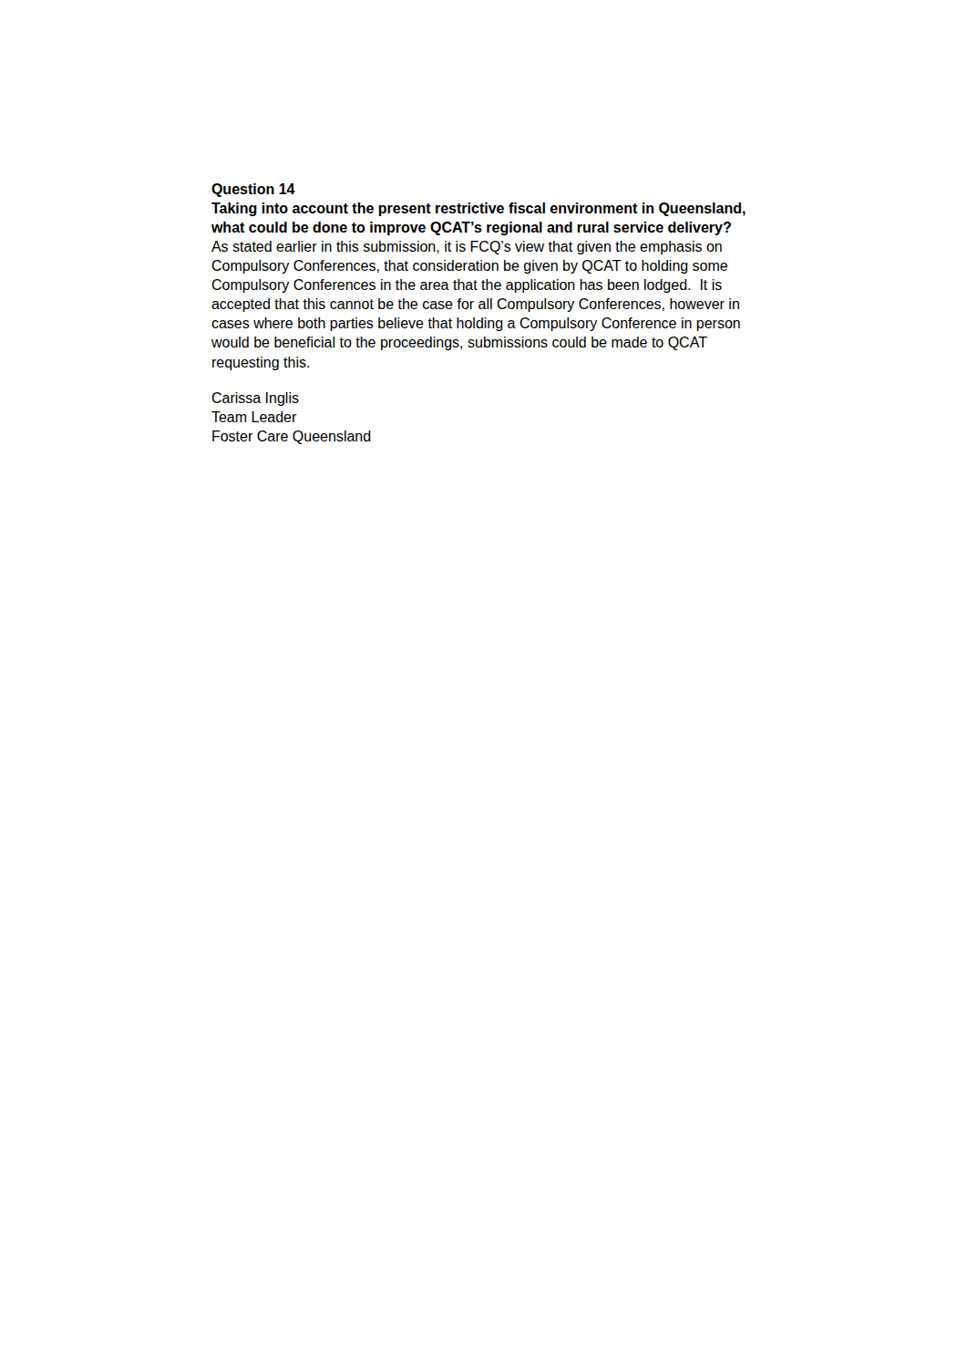Question 14
Taking into account the present restrictive fiscal environment in Queensland, what could be done to improve QCAT’s regional and rural service delivery?
As stated earlier in this submission, it is FCQ’s view that given the emphasis on Compulsory Conferences, that consideration be given by QCAT to holding some Compulsory Conferences in the area that the application has been lodged. It is accepted that this cannot be the case for all Compulsory Conferences, however in cases where both parties believe that holding a Compulsory Conference in person would be beneficial to the proceedings, submissions could be made to QCAT requesting this.
Carissa Inglis
Team Leader
Foster Care Queensland